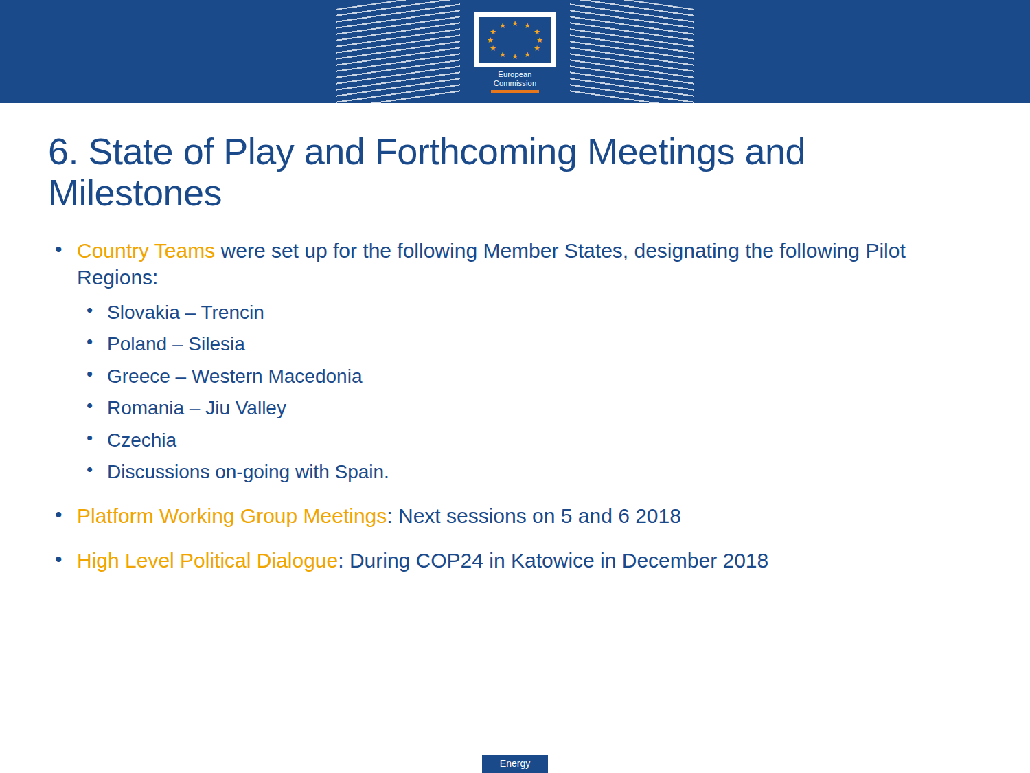★ ★ ★ ★ ★ ★ ★ ★ ★ ★ ★ ★
European
Commission
6. State of Play and Forthcoming Meetings and Milestones
Country Teams were set up for the following Member States, designating the following Pilot Regions:
Slovakia – Trencin
Poland – Silesia
Greece – Western Macedonia
Romania – Jiu Valley
Czechia
Discussions on-going with Spain.
Platform Working Group Meetings: Next sessions on 5 and 6 2018
High Level Political Dialogue: During COP24 in Katowice in December 2018
Energy